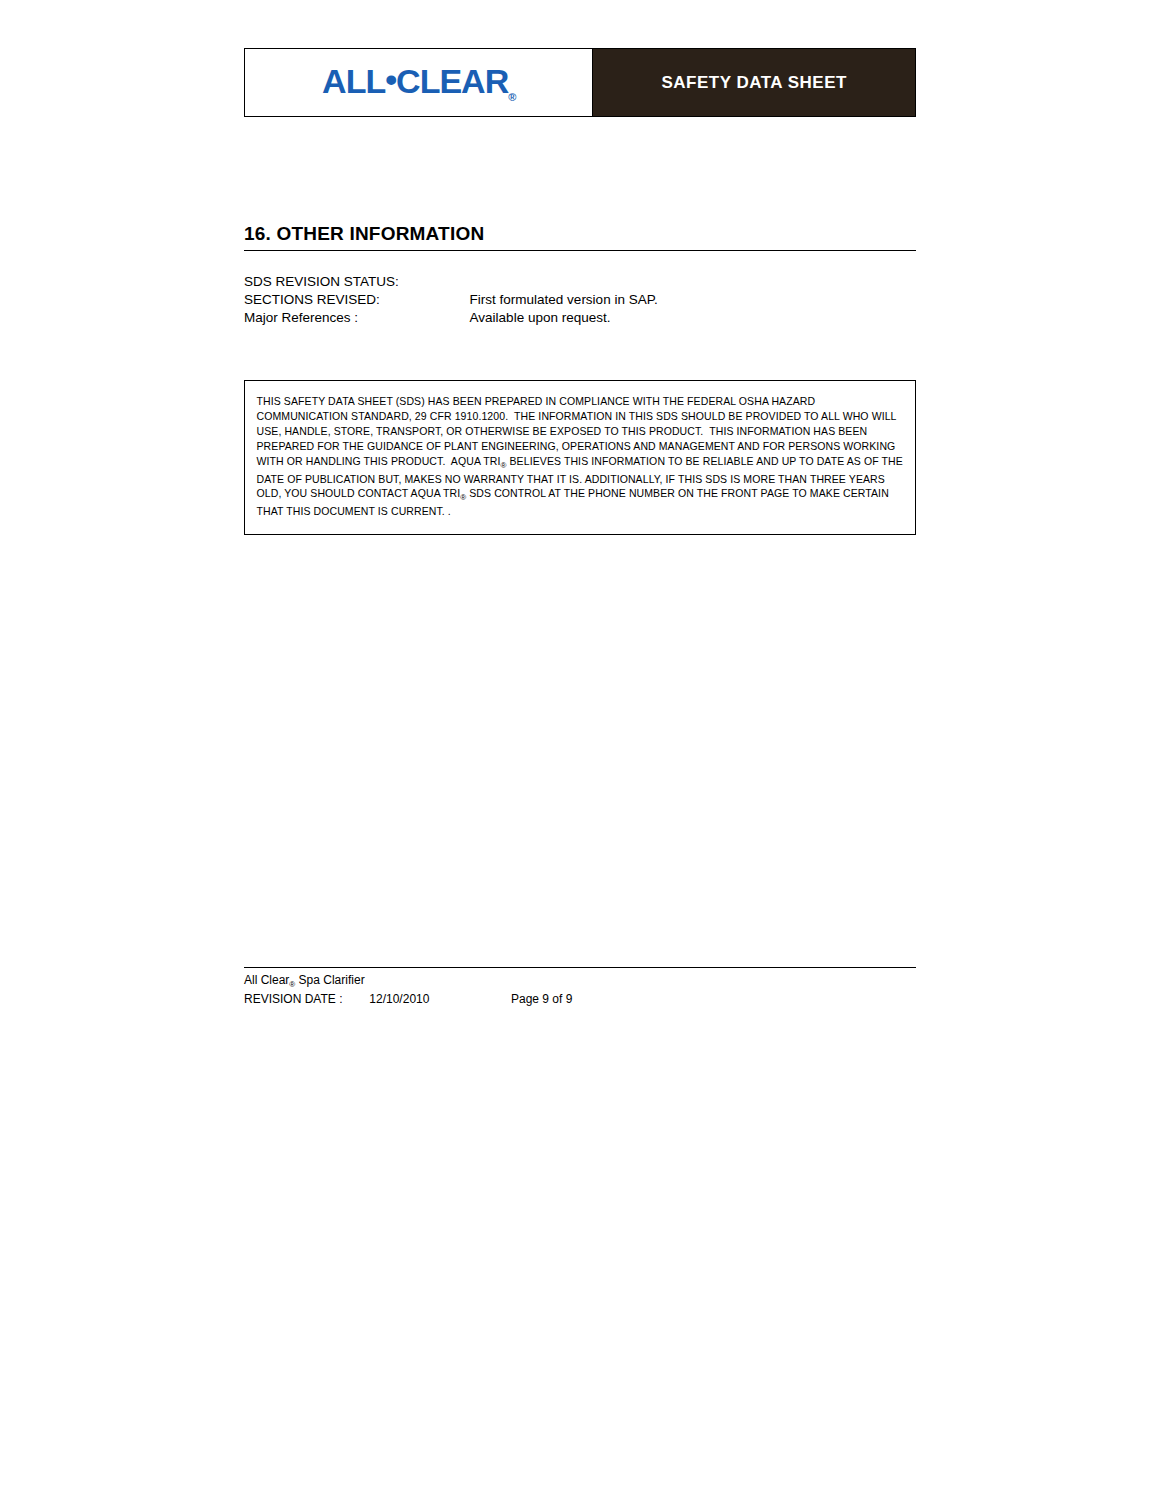ALL•CLEAR®
SAFETY DATA SHEET
16. OTHER INFORMATION
| SDS REVISION STATUS: | |
| SECTIONS REVISED: | First formulated version in SAP. |
| Major References : | Available upon request. |
THIS SAFETY DATA SHEET (SDS) HAS BEEN PREPARED IN COMPLIANCE WITH THE FEDERAL OSHA HAZARD COMMUNICATION STANDARD, 29 CFR 1910.1200. THE INFORMATION IN THIS SDS SHOULD BE PROVIDED TO ALL WHO WILL USE, HANDLE, STORE, TRANSPORT, OR OTHERWISE BE EXPOSED TO THIS PRODUCT. THIS INFORMATION HAS BEEN PREPARED FOR THE GUIDANCE OF PLANT ENGINEERING, OPERATIONS AND MANAGEMENT AND FOR PERSONS WORKING WITH OR HANDLING THIS PRODUCT. AQUA TRI® BELIEVES THIS INFORMATION TO BE RELIABLE AND UP TO DATE AS OF THE DATE OF PUBLICATION BUT, MAKES NO WARRANTY THAT IT IS. ADDITIONALLY, IF THIS SDS IS MORE THAN THREE YEARS OLD, YOU SHOULD CONTACT AQUA TRI® SDS CONTROL AT THE PHONE NUMBER ON THE FRONT PAGE TO MAKE CERTAIN THAT THIS DOCUMENT IS CURRENT. .
All Clear® Spa Clarifier
REVISION DATE : 12/10/2010 Page 9 of 9